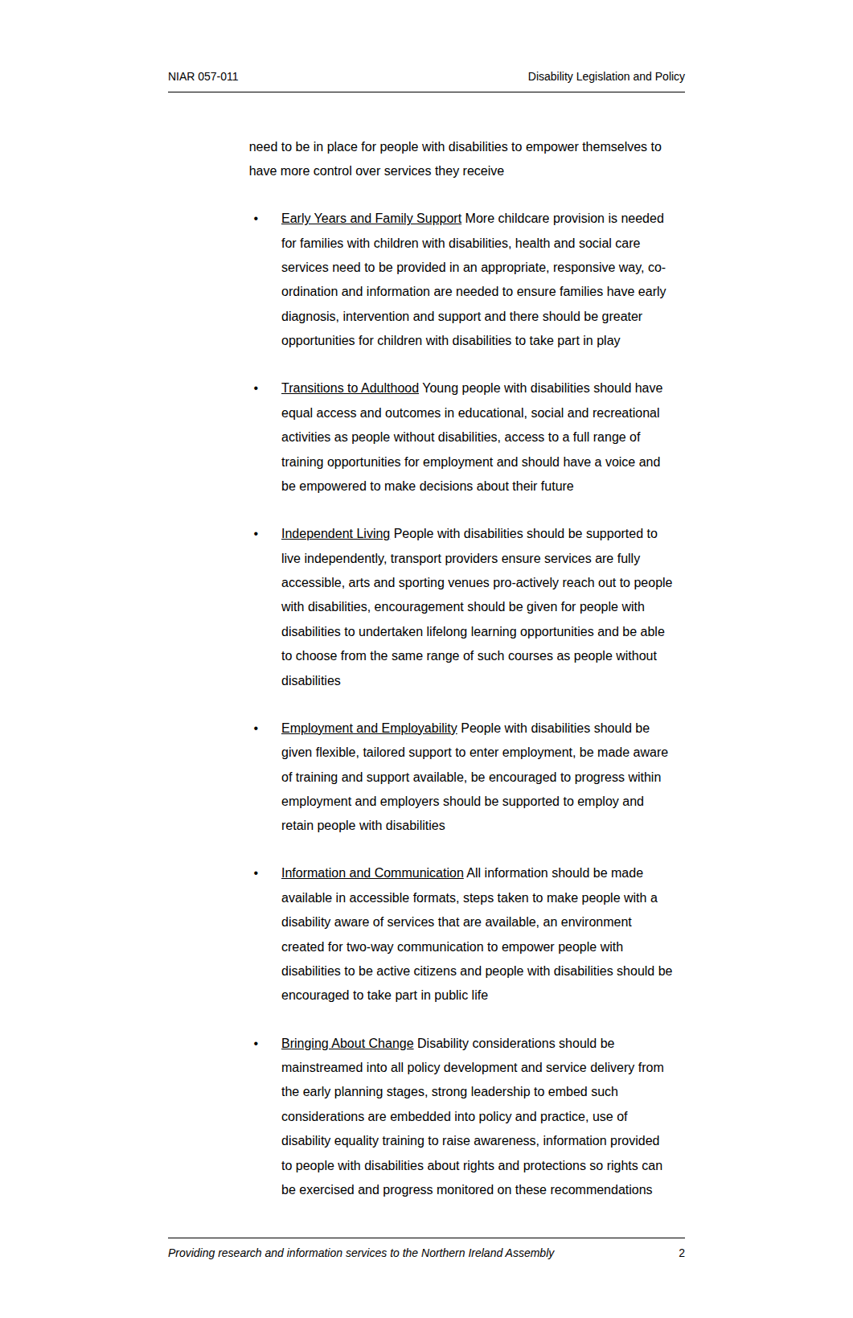NIAR 057-011
Disability Legislation and Policy
need to be in place for people with disabilities to empower themselves to have more control over services they receive
Early Years and Family Support More childcare provision is needed for families with children with disabilities, health and social care services need to be provided in an appropriate, responsive way, co-ordination and information are needed to ensure families have early diagnosis, intervention and support and there should be greater opportunities for children with disabilities to take part in play
Transitions to Adulthood Young people with disabilities should have equal access and outcomes in educational, social and recreational activities as people without disabilities, access to a full range of training opportunities for employment and should have a voice and be empowered to make decisions about their future
Independent Living People with disabilities should be supported to live independently, transport providers ensure services are fully accessible, arts and sporting venues pro-actively reach out to people with disabilities, encouragement should be given for people with disabilities to undertaken lifelong learning opportunities and be able to choose from the same range of such courses as people without disabilities
Employment and Employability People with disabilities should be given flexible, tailored support to enter employment, be made aware of training and support available, be encouraged to progress within employment and employers should be supported to employ and retain people with disabilities
Information and Communication All information should be made available in accessible formats, steps taken to make people with a disability aware of services that are available, an environment created for two-way communication to empower people with disabilities to be active citizens and people with disabilities should be encouraged to take part in public life
Bringing About Change Disability considerations should be mainstreamed into all policy development and service delivery from the early planning stages, strong leadership to embed such considerations are embedded into policy and practice, use of disability equality training to raise awareness, information provided to people with disabilities about rights and protections so rights can be exercised and progress monitored on these recommendations
Providing research and information services to the Northern Ireland Assembly
2